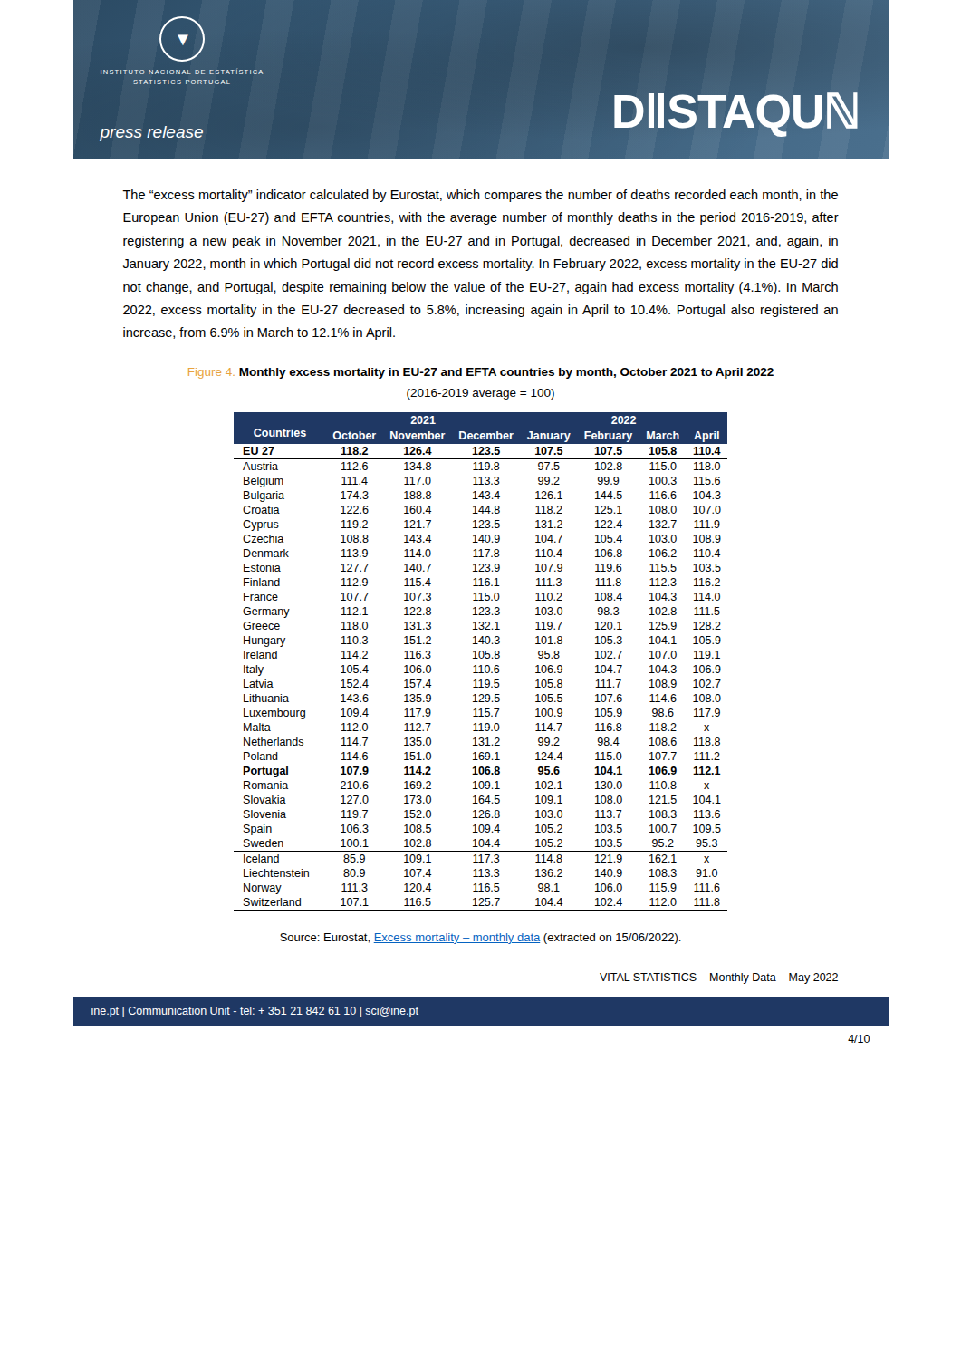▼
Instituto Nacional de Estatística
Statistics Portugal
press release
D‖STAQUℕ
The “excess mortality” indicator calculated by Eurostat, which compares the number of deaths recorded each month, in the European Union (EU-27) and EFTA countries, with the average number of monthly deaths in the period 2016-2019, after registering a new peak in November 2021, in the EU-27 and in Portugal, decreased in December 2021, and, again, in January 2022, month in which Portugal did not record excess mortality. In February 2022, excess mortality in the EU-27 did not change, and Portugal, despite remaining below the value of the EU-27, again had excess mortality (4.1%). In March 2022, excess mortality in the EU-27 decreased to 5.8%, increasing again in April to 10.4%. Portugal also registered an increase, from 6.9% in March to 12.1% in April.
Figure 4. Monthly excess mortality in EU-27 and EFTA countries by month, October 2021 to April 2022
(2016-2019 average = 100)
| Countries | 2021 | 2022 |
| --- | --- | --- |
| October | November | December | January | February | March | April |
| EU 27 | 118.2 | 126.4 | 123.5 | 107.5 | 107.5 | 105.8 | 110.4 |
| Austria | 112.6 | 134.8 | 119.8 | 97.5 | 102.8 | 115.0 | 118.0 |
| Belgium | 111.4 | 117.0 | 113.3 | 99.2 | 99.9 | 100.3 | 115.6 |
| Bulgaria | 174.3 | 188.8 | 143.4 | 126.1 | 144.5 | 116.6 | 104.3 |
| Croatia | 122.6 | 160.4 | 144.8 | 118.2 | 125.1 | 108.0 | 107.0 |
| Cyprus | 119.2 | 121.7 | 123.5 | 131.2 | 122.4 | 132.7 | 111.9 |
| Czechia | 108.8 | 143.4 | 140.9 | 104.7 | 105.4 | 103.0 | 108.9 |
| Denmark | 113.9 | 114.0 | 117.8 | 110.4 | 106.8 | 106.2 | 110.4 |
| Estonia | 127.7 | 140.7 | 123.9 | 107.9 | 119.6 | 115.5 | 103.5 |
| Finland | 112.9 | 115.4 | 116.1 | 111.3 | 111.8 | 112.3 | 116.2 |
| France | 107.7 | 107.3 | 115.0 | 110.2 | 108.4 | 104.3 | 114.0 |
| Germany | 112.1 | 122.8 | 123.3 | 103.0 | 98.3 | 102.8 | 111.5 |
| Greece | 118.0 | 131.3 | 132.1 | 119.7 | 120.1 | 125.9 | 128.2 |
| Hungary | 110.3 | 151.2 | 140.3 | 101.8 | 105.3 | 104.1 | 105.9 |
| Ireland | 114.2 | 116.3 | 105.8 | 95.8 | 102.7 | 107.0 | 119.1 |
| Italy | 105.4 | 106.0 | 110.6 | 106.9 | 104.7 | 104.3 | 106.9 |
| Latvia | 152.4 | 157.4 | 119.5 | 105.8 | 111.7 | 108.9 | 102.7 |
| Lithuania | 143.6 | 135.9 | 129.5 | 105.5 | 107.6 | 114.6 | 108.0 |
| Luxembourg | 109.4 | 117.9 | 115.7 | 100.9 | 105.9 | 98.6 | 117.9 |
| Malta | 112.0 | 112.7 | 119.0 | 114.7 | 116.8 | 118.2 | x |
| Netherlands | 114.7 | 135.0 | 131.2 | 99.2 | 98.4 | 108.6 | 118.8 |
| Poland | 114.6 | 151.0 | 169.1 | 124.4 | 115.0 | 107.7 | 111.2 |
| Portugal | 107.9 | 114.2 | 106.8 | 95.6 | 104.1 | 106.9 | 112.1 |
| Romania | 210.6 | 169.2 | 109.1 | 102.1 | 130.0 | 110.8 | x |
| Slovakia | 127.0 | 173.0 | 164.5 | 109.1 | 108.0 | 121.5 | 104.1 |
| Slovenia | 119.7 | 152.0 | 126.8 | 103.0 | 113.7 | 108.3 | 113.6 |
| Spain | 106.3 | 108.5 | 109.4 | 105.2 | 103.5 | 100.7 | 109.5 |
| Sweden | 100.1 | 102.8 | 104.4 | 105.2 | 103.5 | 95.2 | 95.3 |
| Iceland | 85.9 | 109.1 | 117.3 | 114.8 | 121.9 | 162.1 | x |
| Liechtenstein | 80.9 | 107.4 | 113.3 | 136.2 | 140.9 | 108.3 | 91.0 |
| Norway | 111.3 | 120.4 | 116.5 | 98.1 | 106.0 | 115.9 | 111.6 |
| Switzerland | 107.1 | 116.5 | 125.7 | 104.4 | 102.4 | 112.0 | 111.8 |
Source: Eurostat, Excess mortality – monthly data (extracted on 15/06/2022).
VITAL STATISTICS – Monthly Data – May 2022
ine.pt | Communication Unit - tel: + 351 21 842 61 10 | sci@ine.pt 4/10